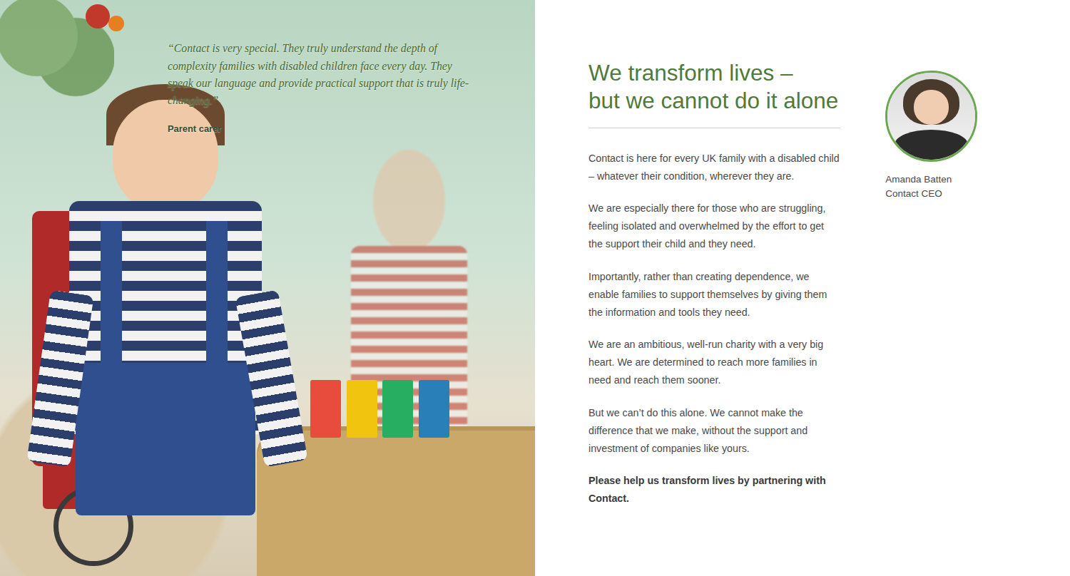“Contact is very special. They truly understand the depth of complexity families with disabled children face every day. They speak our language and provide practical support that is truly life-changing.”
Parent carer
We transform lives –
but we cannot do it alone
Contact is here for every UK family with a disabled child – whatever their condition, wherever they are.
We are especially there for those who are struggling, feeling isolated and overwhelmed by the effort to get the support their child and they need.
Importantly, rather than creating dependence, we enable families to support themselves by giving them the information and tools they need.
We are an ambitious, well-run charity with a very big heart. We are determined to reach more families in need and reach them sooner.
But we can’t do this alone. We cannot make the difference that we make, without the support and investment of companies like yours.
Please help us transform lives by partnering with Contact.
Amanda Batten
Contact CEO